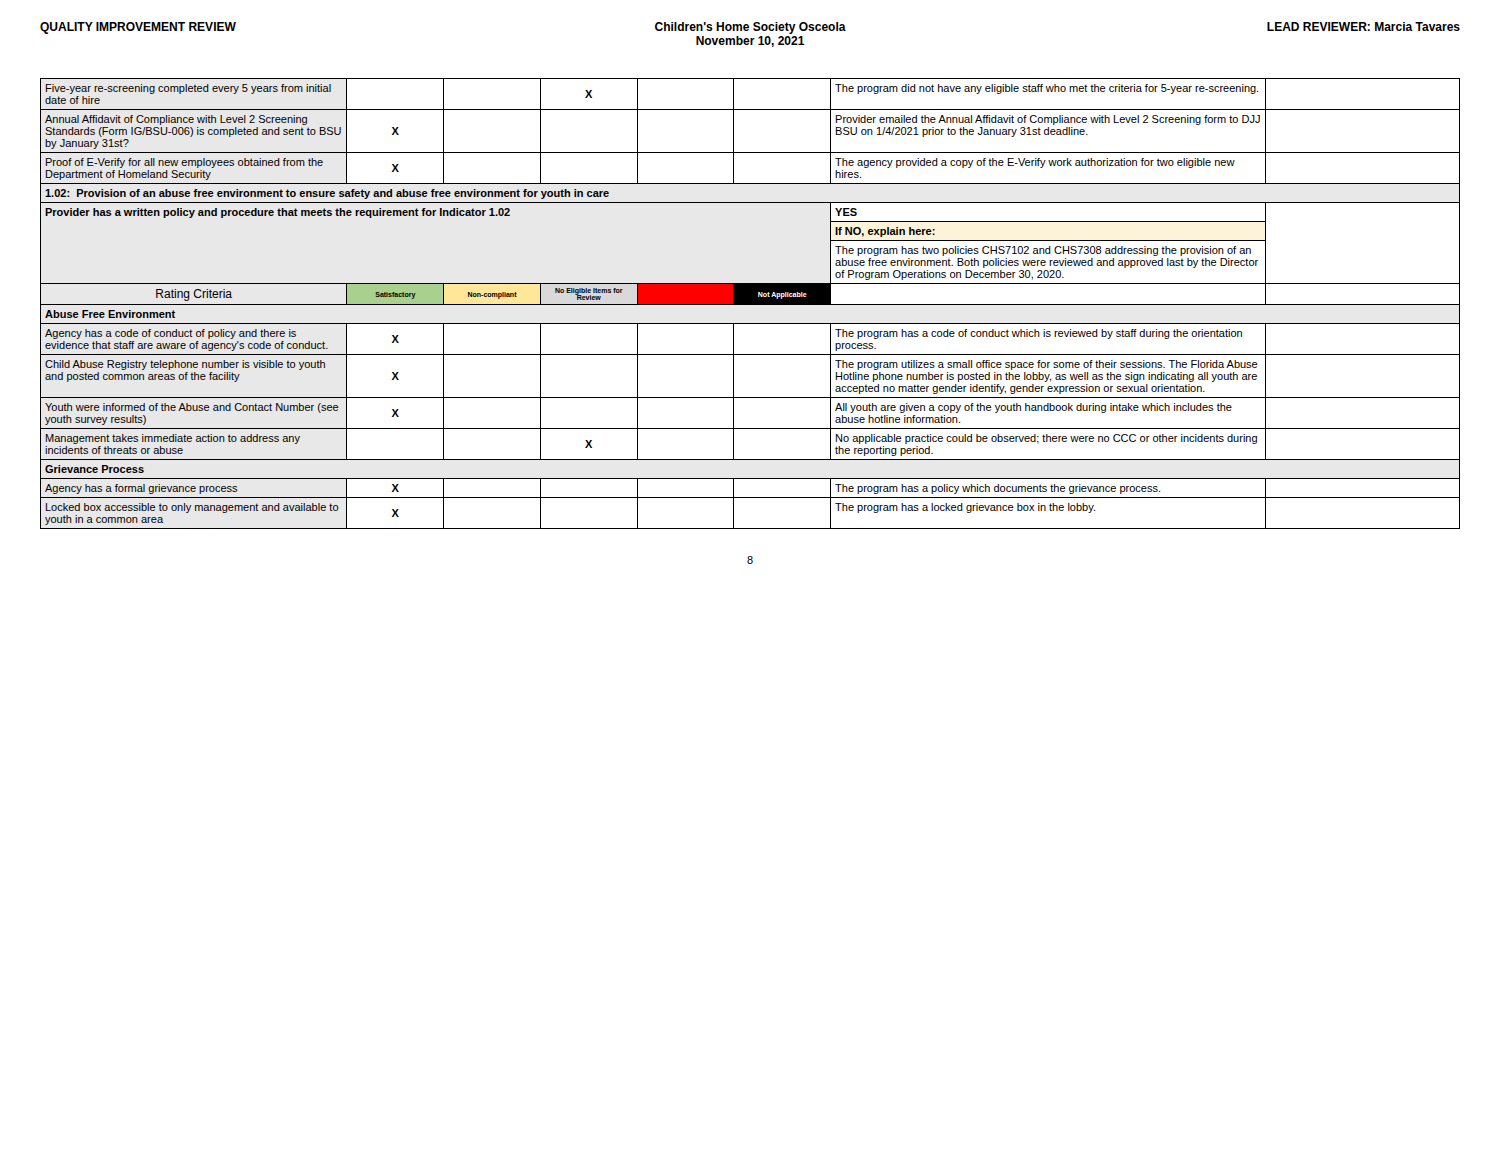QUALITY IMPROVEMENT REVIEW
Children's Home Society Osceola
November 10, 2021
LEAD REVIEWER: Marcia Tavares
| Five-year re-screening completed every 5 years from initial date of hire | | | X | | | The program did not have any eligible staff who met the criteria for 5-year re-screening. | |
| Annual Affidavit of Compliance with Level 2 Screening Standards (Form IG/BSU-006) is completed and sent to BSU by January 31st? | X | | | | | Provider emailed the Annual Affidavit of Compliance with Level 2 Screening form to DJJ BSU on 1/4/2021 prior to the January 31st deadline. | |
| Proof of E-Verify for all new employees obtained from the Department of Homeland Security | X | | | | | The agency provided a copy of the E-Verify work authorization for two eligible new hires. | |
| 1.02: Provision of an abuse free environment to ensure safety and abuse free environment for youth in care |
| Provider has a written policy and procedure that meets the requirement for Indicator 1.02 | YES | |
| If NO, explain here: |
| The program has two policies CHS7102 and CHS7308 addressing the provision of an abuse free environment. Both policies were reviewed and approved last by the Director of Program Operations on December 30, 2020. |
| Rating Criteria | Satisfactory | Non-compliant | No Eligible Items for Review | No Practice | Not Applicable | | |
| Abuse Free Environment |
| Agency has a code of conduct of policy and there is evidence that staff are aware of agency's code of conduct. | X | | | | | The program has a code of conduct which is reviewed by staff during the orientation process. | |
| Child Abuse Registry telephone number is visible to youth and posted common areas of the facility | X | | | | | The program utilizes a small office space for some of their sessions. The Florida Abuse Hotline phone number is posted in the lobby, as well as the sign indicating all youth are accepted no matter gender identify, gender expression or sexual orientation. | |
| Youth were informed of the Abuse and Contact Number (see youth survey results) | X | | | | | All youth are given a copy of the youth handbook during intake which includes the abuse hotline information. | |
| Management takes immediate action to address any incidents of threats or abuse | | | X | | | No applicable practice could be observed; there were no CCC or other incidents during the reporting period. | |
| Grievance Process |
| Agency has a formal grievance process | X | | | | | The program has a policy which documents the grievance process. | |
| Locked box accessible to only management and available to youth in a common area | X | | | | | The program has a locked grievance box in the lobby. | |
8